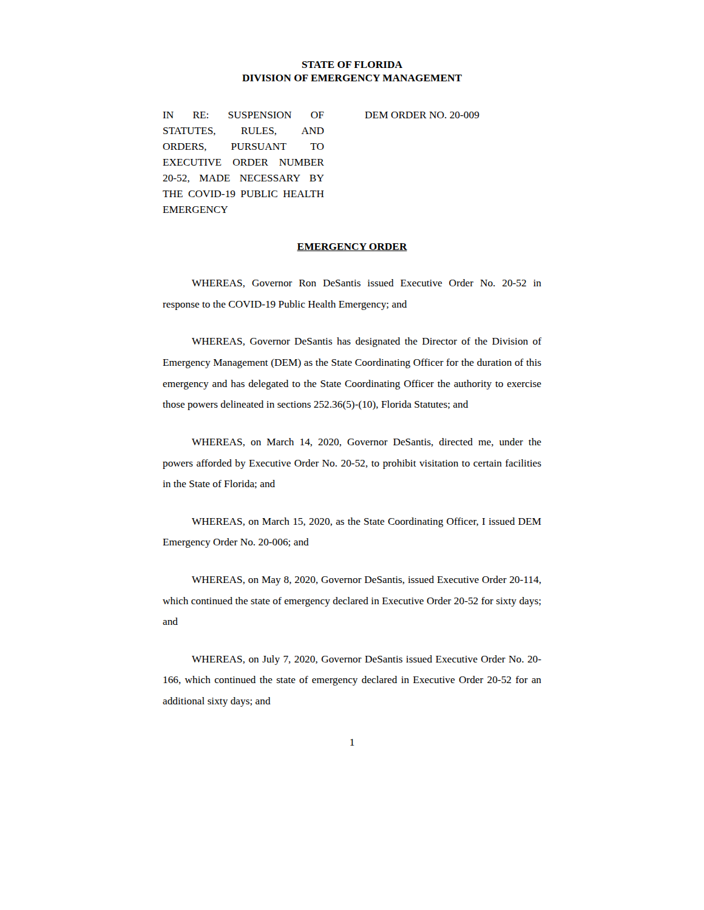STATE OF FLORIDA
DIVISION OF EMERGENCY MANAGEMENT
| IN RE: SUSPENSION OF STATUTES, RULES, AND ORDERS, PURSUANT TO EXECUTIVE ORDER NUMBER 20-52, MADE NECESSARY BY THE COVID-19 PUBLIC HEALTH EMERGENCY | DEM ORDER NO. 20-009 |
EMERGENCY ORDER
WHEREAS, Governor Ron DeSantis issued Executive Order No. 20-52 in response to the COVID-19 Public Health Emergency; and
WHEREAS, Governor DeSantis has designated the Director of the Division of Emergency Management (DEM) as the State Coordinating Officer for the duration of this emergency and has delegated to the State Coordinating Officer the authority to exercise those powers delineated in sections 252.36(5)-(10), Florida Statutes; and
WHEREAS, on March 14, 2020, Governor DeSantis, directed me, under the powers afforded by Executive Order No. 20-52, to prohibit visitation to certain facilities in the State of Florida; and
WHEREAS, on March 15, 2020, as the State Coordinating Officer, I issued DEM Emergency Order No. 20-006; and
WHEREAS, on May 8, 2020, Governor DeSantis, issued Executive Order 20-114, which continued the state of emergency declared in Executive Order 20-52 for sixty days; and
WHEREAS, on July 7, 2020, Governor DeSantis issued Executive Order No. 20-166, which continued the state of emergency declared in Executive Order 20-52 for an additional sixty days; and
1